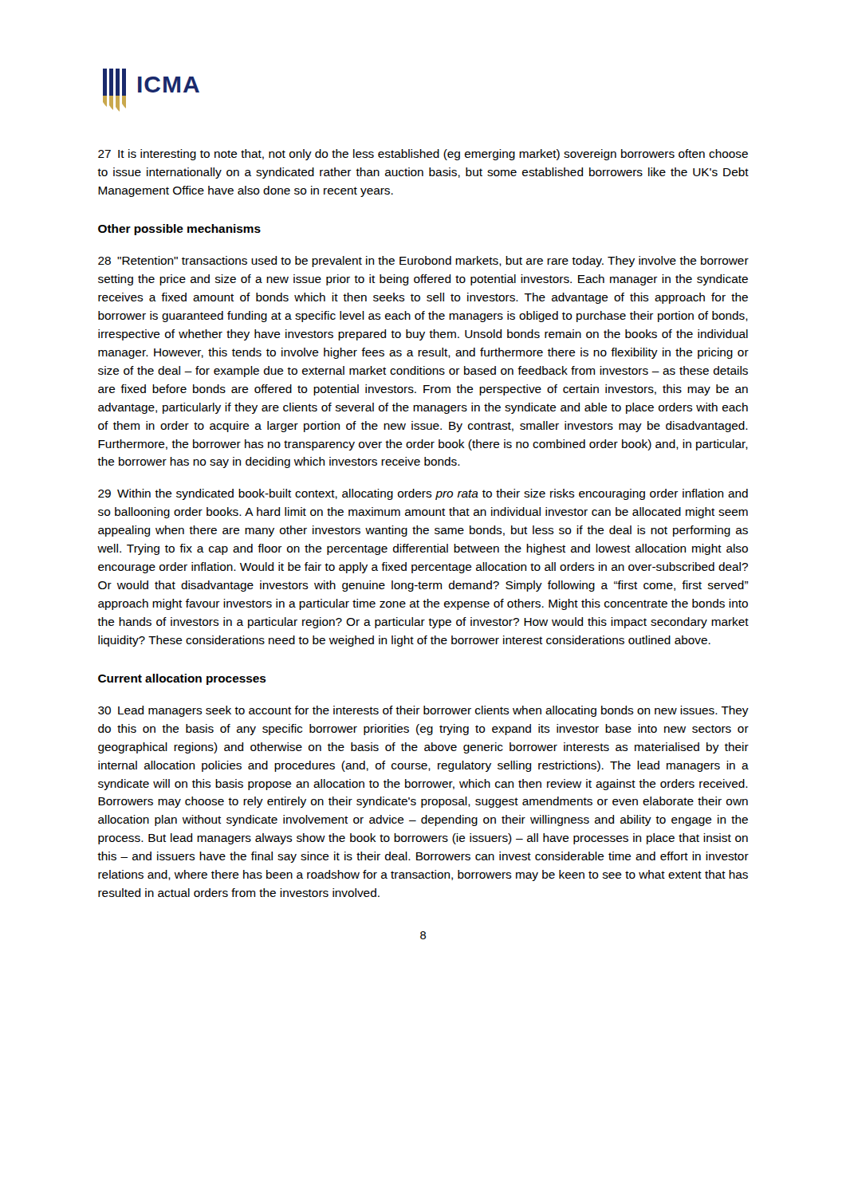ICMA
27 It is interesting to note that, not only do the less established (eg emerging market) sovereign borrowers often choose to issue internationally on a syndicated rather than auction basis, but some established borrowers like the UK's Debt Management Office have also done so in recent years.
Other possible mechanisms
28"Retention" transactions used to be prevalent in the Eurobond markets, but are rare today. They involve the borrower setting the price and size of a new issue prior to it being offered to potential investors. Each manager in the syndicate receives a fixed amount of bonds which it then seeks to sell to investors. The advantage of this approach for the borrower is guaranteed funding at a specific level as each of the managers is obliged to purchase their portion of bonds, irrespective of whether they have investors prepared to buy them. Unsold bonds remain on the books of the individual manager. However, this tends to involve higher fees as a result, and furthermore there is no flexibility in the pricing or size of the deal – for example due to external market conditions or based on feedback from investors – as these details are fixed before bonds are offered to potential investors. From the perspective of certain investors, this may be an advantage, particularly if they are clients of several of the managers in the syndicate and able to place orders with each of them in order to acquire a larger portion of the new issue. By contrast, smaller investors may be disadvantaged. Furthermore, the borrower has no transparency over the order book (there is no combined order book) and, in particular, the borrower has no say in deciding which investors receive bonds.
29 Within the syndicated book-built context, allocating orders pro rata to their size risks encouraging order inflation and so ballooning order books. A hard limit on the maximum amount that an individual investor can be allocated might seem appealing when there are many other investors wanting the same bonds, but less so if the deal is not performing as well. Trying to fix a cap and floor on the percentage differential between the highest and lowest allocation might also encourage order inflation. Would it be fair to apply a fixed percentage allocation to all orders in an over-subscribed deal? Or would that disadvantage investors with genuine long-term demand? Simply following a “first come, first served” approach might favour investors in a particular time zone at the expense of others. Might this concentrate the bonds into the hands of investors in a particular region? Or a particular type of investor? How would this impact secondary market liquidity? These considerations need to be weighed in light of the borrower interest considerations outlined above.
Current allocation processes
30 Lead managers seek to account for the interests of their borrower clients when allocating bonds on new issues. They do this on the basis of any specific borrower priorities (eg trying to expand its investor base into new sectors or geographical regions) and otherwise on the basis of the above generic borrower interests as materialised by their internal allocation policies and procedures (and, of course, regulatory selling restrictions). The lead managers in a syndicate will on this basis propose an allocation to the borrower, which can then review it against the orders received. Borrowers may choose to rely entirely on their syndicate's proposal, suggest amendments or even elaborate their own allocation plan without syndicate involvement or advice – depending on their willingness and ability to engage in the process. But lead managers always show the book to borrowers (ie issuers) – all have processes in place that insist on this – and issuers have the final say since it is their deal. Borrowers can invest considerable time and effort in investor relations and, where there has been a roadshow for a transaction, borrowers may be keen to see to what extent that has resulted in actual orders from the investors involved.
8